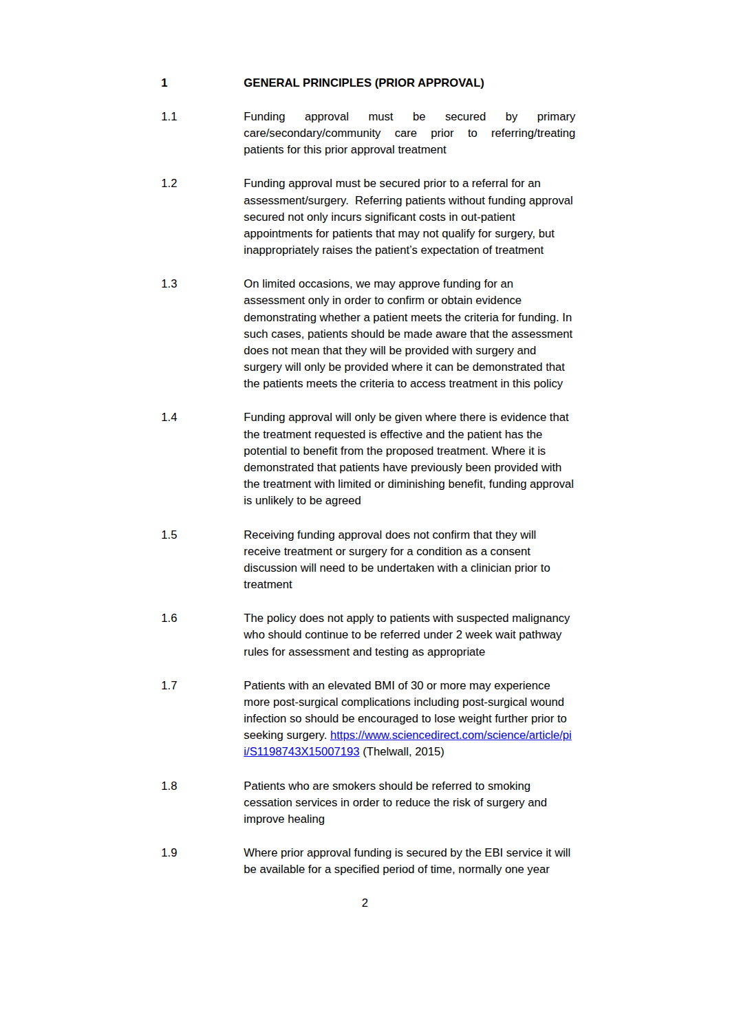1 GENERAL PRINCIPLES (PRIOR APPROVAL)
1.1
Funding approval must be secured by primary care/secondary/community care prior to referring/treating patients for this prior approval treatment
1.2
Funding approval must be secured prior to a referral for an assessment/surgery. Referring patients without funding approval secured not only incurs significant costs in out-patient appointments for patients that may not qualify for surgery, but inappropriately raises the patient’s expectation of treatment
1.3
On limited occasions, we may approve funding for an assessment only in order to confirm or obtain evidence demonstrating whether a patient meets the criteria for funding. In such cases, patients should be made aware that the assessment does not mean that they will be provided with surgery and surgery will only be provided where it can be demonstrated that the patients meets the criteria to access treatment in this policy
1.4
Funding approval will only be given where there is evidence that the treatment requested is effective and the patient has the potential to benefit from the proposed treatment. Where it is demonstrated that patients have previously been provided with the treatment with limited or diminishing benefit, funding approval is unlikely to be agreed
1.5
Receiving funding approval does not confirm that they will receive treatment or surgery for a condition as a consent discussion will need to be undertaken with a clinician prior to treatment
1.6
The policy does not apply to patients with suspected malignancy who should continue to be referred under 2 week wait pathway rules for assessment and testing as appropriate
1.7
Patients with an elevated BMI of 30 or more may experience more post-surgical complications including post-surgical wound infection so should be encouraged to lose weight further prior to seeking surgery. https://www.sciencedirect.com/science/article/pii/S1198743X15007193 (Thelwall, 2015)
1.8
Patients who are smokers should be referred to smoking cessation services in order to reduce the risk of surgery and improve healing
1.9
Where prior approval funding is secured by the EBI service it will be available for a specified period of time, normally one year
2